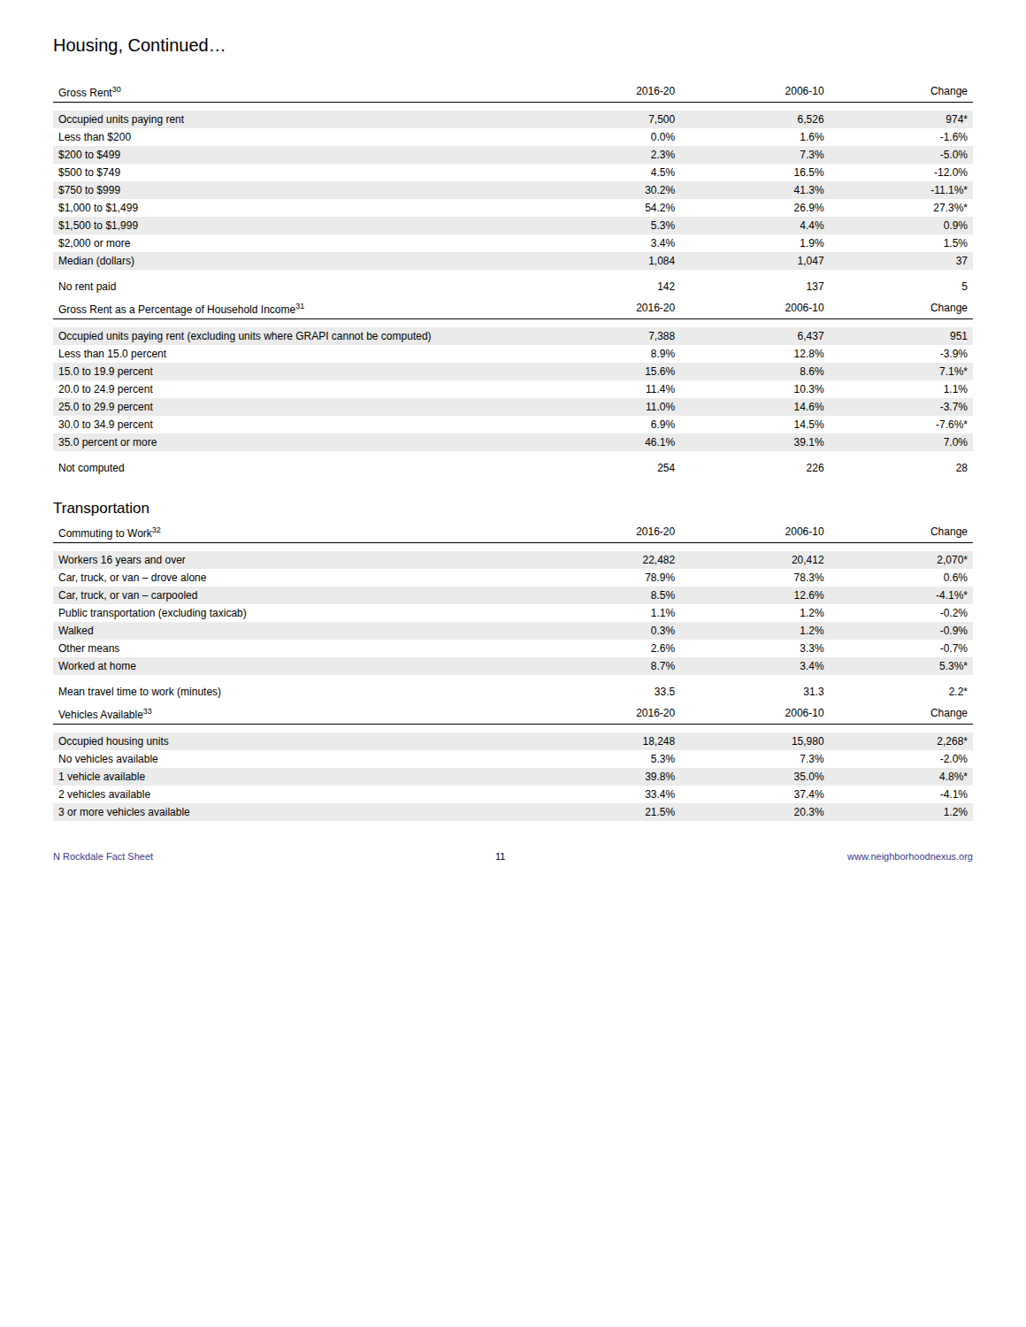Housing, Continued…
| Gross Rent 30 | 2016-20 | 2006-10 | Change |
| --- | --- | --- | --- |
| Occupied units paying rent | 7,500 | 6,526 | 974* |
| Less than $200 | 0.0% | 1.6% | -1.6% |
| $200 to $499 | 2.3% | 7.3% | -5.0% |
| $500 to $749 | 4.5% | 16.5% | -12.0% |
| $750 to $999 | 30.2% | 41.3% | -11.1%* |
| $1,000 to $1,499 | 54.2% | 26.9% | 27.3%* |
| $1,500 to $1,999 | 5.3% | 4.4% | 0.9% |
| $2,000 or more | 3.4% | 1.9% | 1.5% |
| Median (dollars) | 1,084 | 1,047 | 37 |
| No rent paid | 142 | 137 | 5 |
| Gross Rent as a Percentage of Household Income 31 | 2016-20 | 2006-10 | Change |
| --- | --- | --- | --- |
| Occupied units paying rent (excluding units where GRAPI cannot be computed) | 7,388 | 6,437 | 951 |
| Less than 15.0 percent | 8.9% | 12.8% | -3.9% |
| 15.0 to 19.9 percent | 15.6% | 8.6% | 7.1%* |
| 20.0 to 24.9 percent | 11.4% | 10.3% | 1.1% |
| 25.0 to 29.9 percent | 11.0% | 14.6% | -3.7% |
| 30.0 to 34.9 percent | 6.9% | 14.5% | -7.6%* |
| 35.0 percent or more | 46.1% | 39.1% | 7.0% |
| Not computed | 254 | 226 | 28 |
Transportation
| Commuting to Work 32 | 2016-20 | 2006-10 | Change |
| --- | --- | --- | --- |
| Workers 16 years and over | 22,482 | 20,412 | 2,070* |
| Car, truck, or van – drove alone | 78.9% | 78.3% | 0.6% |
| Car, truck, or van – carpooled | 8.5% | 12.6% | -4.1%* |
| Public transportation (excluding taxicab) | 1.1% | 1.2% | -0.2% |
| Walked | 0.3% | 1.2% | -0.9% |
| Other means | 2.6% | 3.3% | -0.7% |
| Worked at home | 8.7% | 3.4% | 5.3%* |
| Mean travel time to work (minutes) | 33.5 | 31.3 | 2.2* |
| Vehicles Available 33 | 2016-20 | 2006-10 | Change |
| --- | --- | --- | --- |
| Occupied housing units | 18,248 | 15,980 | 2,268* |
| No vehicles available | 5.3% | 7.3% | -2.0% |
| 1 vehicle available | 39.8% | 35.0% | 4.8%* |
| 2 vehicles available | 33.4% | 37.4% | -4.1% |
| 3 or more vehicles available | 21.5% | 20.3% | 1.2% |
N Rockdale Fact Sheet 11 www.neighborhoodnexus.org